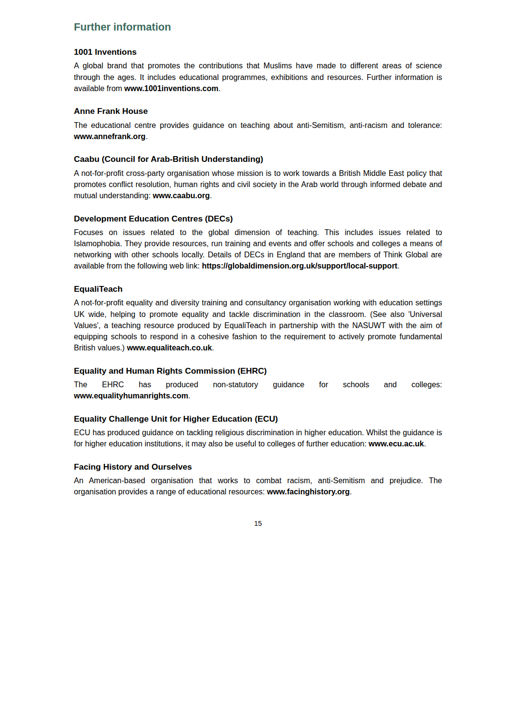Further information
1001 Inventions
A global brand that promotes the contributions that Muslims have made to different areas of science through the ages. It includes educational programmes, exhibitions and resources. Further information is available from www.1001inventions.com.
Anne Frank House
The educational centre provides guidance on teaching about anti-Semitism, anti-racism and tolerance: www.annefrank.org.
Caabu (Council for Arab-British Understanding)
A not-for-profit cross-party organisation whose mission is to work towards a British Middle East policy that promotes conflict resolution, human rights and civil society in the Arab world through informed debate and mutual understanding: www.caabu.org.
Development Education Centres (DECs)
Focuses on issues related to the global dimension of teaching. This includes issues related to Islamophobia. They provide resources, run training and events and offer schools and colleges a means of networking with other schools locally. Details of DECs in England that are members of Think Global are available from the following web link: https://globaldimension.org.uk/support/local-support.
EqualiTeach
A not-for-profit equality and diversity training and consultancy organisation working with education settings UK wide, helping to promote equality and tackle discrimination in the classroom. (See also 'Universal Values', a teaching resource produced by EqualiTeach in partnership with the NASUWT with the aim of equipping schools to respond in a cohesive fashion to the requirement to actively promote fundamental British values.) www.equaliteach.co.uk.
Equality and Human Rights Commission (EHRC)
The EHRC has produced non-statutory guidance for schools and colleges: www.equalityhumanrights.com.
Equality Challenge Unit for Higher Education (ECU)
ECU has produced guidance on tackling religious discrimination in higher education. Whilst the guidance is for higher education institutions, it may also be useful to colleges of further education: www.ecu.ac.uk.
Facing History and Ourselves
An American-based organisation that works to combat racism, anti-Semitism and prejudice. The organisation provides a range of educational resources: www.facinghistory.org.
15